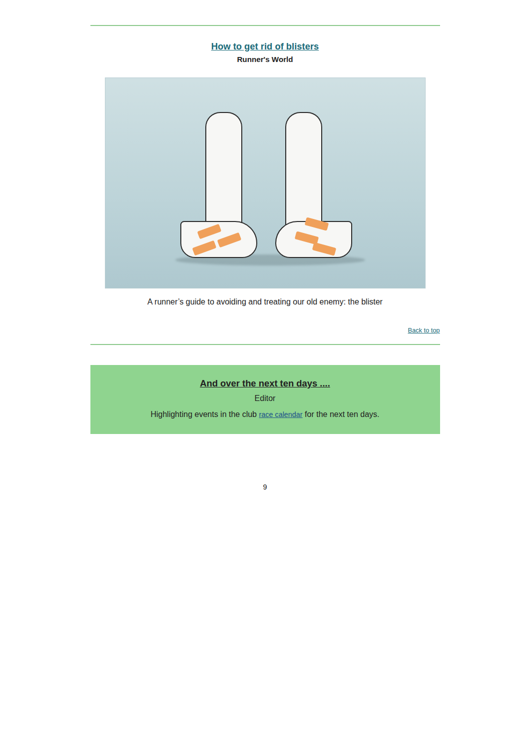How to get rid of blisters
Runner's World
A runner’s guide to avoiding and treating our old enemy: the blister
Back to top
And over the next ten days ....
Editor
Highlighting events in the club race calendar for the next ten days.
9